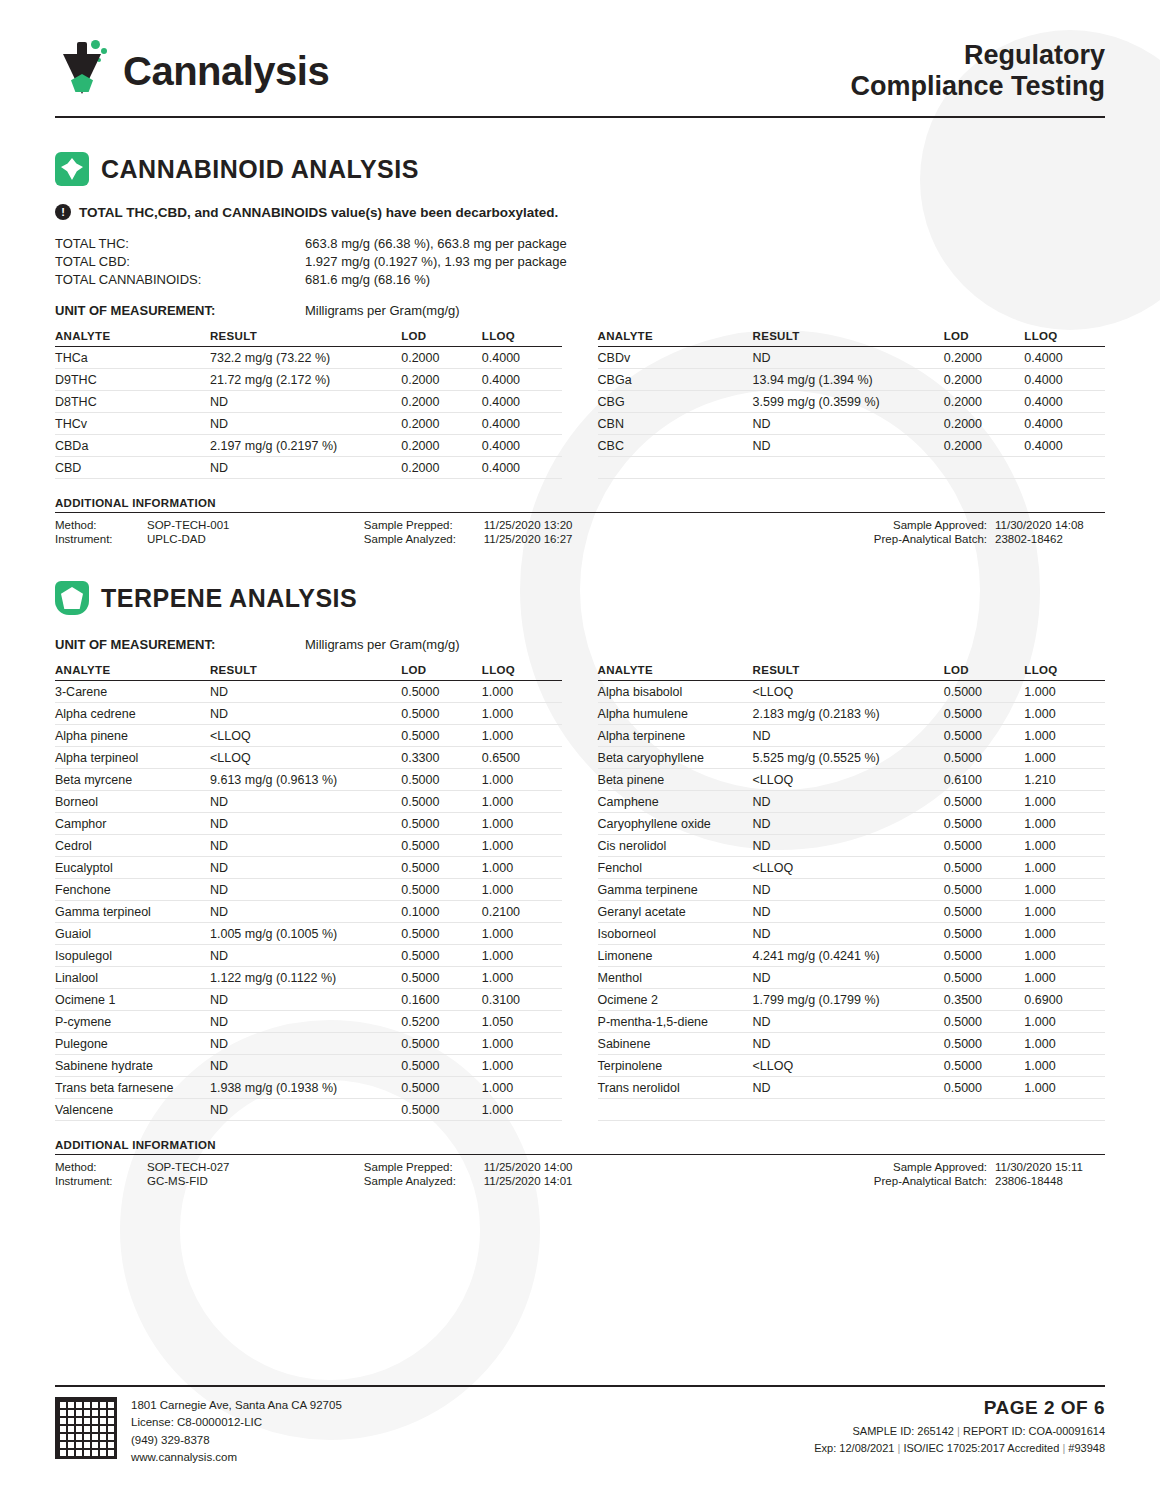Cannalysis
Regulatory
Compliance Testing
CANNABINOID ANALYSIS
!
TOTAL THC,CBD, and CANNABINOIDS value(s) have been decarboxylated.
TOTAL THC: 663.8 mg/g (66.38 %), 663.8 mg per package
TOTAL CBD: 1.927 mg/g (0.1927 %), 1.93 mg per package
TOTAL CANNABINOIDS: 681.6 mg/g (68.16 %)
UNIT OF MEASUREMENT: Milligrams per Gram(mg/g)
| ANALYTE | RESULT | LOD | LLOQ | | ANALYTE | RESULT | LOD | LLOQ |
| --- | --- | --- | --- | --- | --- | --- | --- | --- |
| THCa | 732.2 mg/g (73.22 %) | 0.2000 | 0.4000 | | CBDv | ND | 0.2000 | 0.4000 |
| D9THC | 21.72 mg/g (2.172 %) | 0.2000 | 0.4000 | | CBGa | 13.94 mg/g (1.394 %) | 0.2000 | 0.4000 |
| D8THC | ND | 0.2000 | 0.4000 | | CBG | 3.599 mg/g (0.3599 %) | 0.2000 | 0.4000 |
| THCv | ND | 0.2000 | 0.4000 | | CBN | ND | 0.2000 | 0.4000 |
| CBDa | 2.197 mg/g (0.2197 %) | 0.2000 | 0.4000 | | CBC | ND | 0.2000 | 0.4000 |
| CBD | ND | 0.2000 | 0.4000 | | | | | |
Additional Information
Method:
SOP-TECH-001
Instrument:
UPLC-DAD
Sample Prepped:
11/25/2020 13:20
Sample Analyzed:
11/25/2020 16:27
Sample Approved:
11/30/2020 14:08
Prep-Analytical Batch:
23802-18462
TERPENE ANALYSIS
UNIT OF MEASUREMENT: Milligrams per Gram(mg/g)
| ANALYTE | RESULT | LOD | LLOQ | | ANALYTE | RESULT | LOD | LLOQ |
| --- | --- | --- | --- | --- | --- | --- | --- | --- |
| 3-Carene | ND | 0.5000 | 1.000 | | Alpha bisabolol | <LLOQ | 0.5000 | 1.000 |
| Alpha cedrene | ND | 0.5000 | 1.000 | | Alpha humulene | 2.183 mg/g (0.2183 %) | 0.5000 | 1.000 |
| Alpha pinene | <LLOQ | 0.5000 | 1.000 | | Alpha terpinene | ND | 0.5000 | 1.000 |
| Alpha terpineol | <LLOQ | 0.3300 | 0.6500 | | Beta caryophyllene | 5.525 mg/g (0.5525 %) | 0.5000 | 1.000 |
| Beta myrcene | 9.613 mg/g (0.9613 %) | 0.5000 | 1.000 | | Beta pinene | <LLOQ | 0.6100 | 1.210 |
| Borneol | ND | 0.5000 | 1.000 | | Camphene | ND | 0.5000 | 1.000 |
| Camphor | ND | 0.5000 | 1.000 | | Caryophyllene oxide | ND | 0.5000 | 1.000 |
| Cedrol | ND | 0.5000 | 1.000 | | Cis nerolidol | ND | 0.5000 | 1.000 |
| Eucalyptol | ND | 0.5000 | 1.000 | | Fenchol | <LLOQ | 0.5000 | 1.000 |
| Fenchone | ND | 0.5000 | 1.000 | | Gamma terpinene | ND | 0.5000 | 1.000 |
| Gamma terpineol | ND | 0.1000 | 0.2100 | | Geranyl acetate | ND | 0.5000 | 1.000 |
| Guaiol | 1.005 mg/g (0.1005 %) | 0.5000 | 1.000 | | Isoborneol | ND | 0.5000 | 1.000 |
| Isopulegol | ND | 0.5000 | 1.000 | | Limonene | 4.241 mg/g (0.4241 %) | 0.5000 | 1.000 |
| Linalool | 1.122 mg/g (0.1122 %) | 0.5000 | 1.000 | | Menthol | ND | 0.5000 | 1.000 |
| Ocimene 1 | ND | 0.1600 | 0.3100 | | Ocimene 2 | 1.799 mg/g (0.1799 %) | 0.3500 | 0.6900 |
| P-cymene | ND | 0.5200 | 1.050 | | P-mentha-1,5-diene | ND | 0.5000 | 1.000 |
| Pulegone | ND | 0.5000 | 1.000 | | Sabinene | ND | 0.5000 | 1.000 |
| Sabinene hydrate | ND | 0.5000 | 1.000 | | Terpinolene | <LLOQ | 0.5000 | 1.000 |
| Trans beta farnesene | 1.938 mg/g (0.1938 %) | 0.5000 | 1.000 | | Trans nerolidol | ND | 0.5000 | 1.000 |
| Valencene | ND | 0.5000 | 1.000 | | | | | |
Additional Information
Method:
SOP-TECH-027
Instrument:
GC-MS-FID
Sample Prepped:
11/25/2020 14:00
Sample Analyzed:
11/25/2020 14:01
Sample Approved:
11/30/2020 15:11
Prep-Analytical Batch:
23806-18448
1801 Carnegie Ave, Santa Ana CA 92705
License: C8-0000012-LIC
(949) 329-8378
www.cannalysis.com
PAGE 2 OF 6
SAMPLE ID: 265142 | REPORT ID: COA-00091614
Exp: 12/08/2021 | ISO/IEC 17025:2017 Accredited | #93948